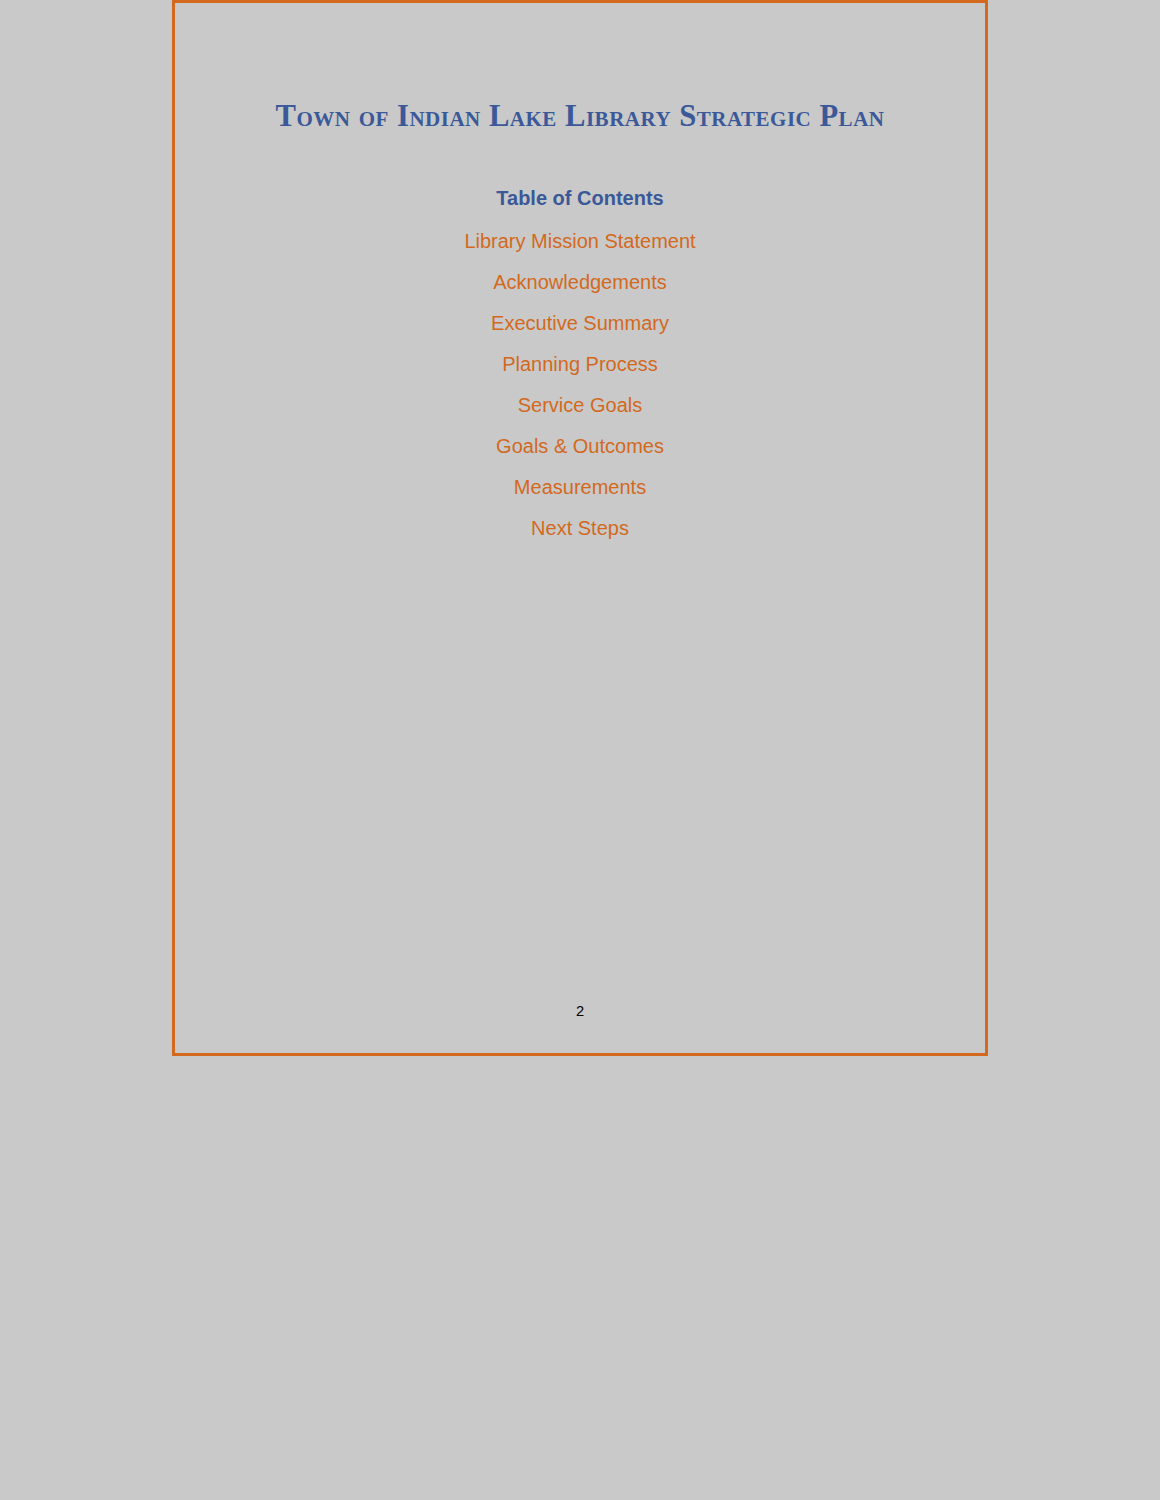Town of Indian Lake Library Strategic Plan
Table of Contents
Library Mission Statement
Acknowledgements
Executive Summary
Planning Process
Service Goals
Goals & Outcomes
Measurements
Next Steps
2